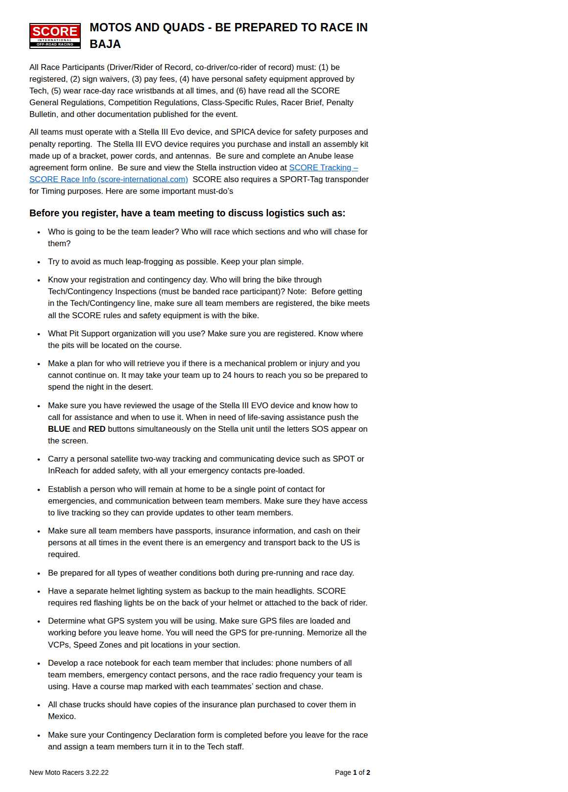SCORE INTERNATIONAL OFF-ROAD RACING
MOTOS AND QUADS - BE PREPARED TO RACE IN BAJA
All Race Participants (Driver/Rider of Record, co-driver/co-rider of record) must: (1) be registered, (2) sign waivers, (3) pay fees, (4) have personal safety equipment approved by Tech, (5) wear race-day race wristbands at all times, and (6) have read all the SCORE General Regulations, Competition Regulations, Class-Specific Rules, Racer Brief, Penalty Bulletin, and other documentation published for the event.
All teams must operate with a Stella III Evo device, and SPICA device for safety purposes and penalty reporting. The Stella III EVO device requires you purchase and install an assembly kit made up of a bracket, power cords, and antennas. Be sure and complete an Anube lease agreement form online. Be sure and view the Stella instruction video at SCORE Tracking – SCORE Race Info (score-international.com) SCORE also requires a SPORT-Tag transponder for Timing purposes. Here are some important must-do’s
Before you register, have a team meeting to discuss logistics such as:
Who is going to be the team leader? Who will race which sections and who will chase for them?
Try to avoid as much leap-frogging as possible. Keep your plan simple.
Know your registration and contingency day. Who will bring the bike through Tech/Contingency Inspections (must be banded race participant)? Note: Before getting in the Tech/Contingency line, make sure all team members are registered, the bike meets all the SCORE rules and safety equipment is with the bike.
What Pit Support organization will you use? Make sure you are registered. Know where the pits will be located on the course.
Make a plan for who will retrieve you if there is a mechanical problem or injury and you cannot continue on. It may take your team up to 24 hours to reach you so be prepared to spend the night in the desert.
Make sure you have reviewed the usage of the Stella III EVO device and know how to call for assistance and when to use it. When in need of life-saving assistance push the BLUE and RED buttons simultaneously on the Stella unit until the letters SOS appear on the screen.
Carry a personal satellite two-way tracking and communicating device such as SPOT or InReach for added safety, with all your emergency contacts pre-loaded.
Establish a person who will remain at home to be a single point of contact for emergencies, and communication between team members. Make sure they have access to live tracking so they can provide updates to other team members.
Make sure all team members have passports, insurance information, and cash on their persons at all times in the event there is an emergency and transport back to the US is required.
Be prepared for all types of weather conditions both during pre-running and race day.
Have a separate helmet lighting system as backup to the main headlights. SCORE requires red flashing lights be on the back of your helmet or attached to the back of rider.
Determine what GPS system you will be using. Make sure GPS files are loaded and working before you leave home. You will need the GPS for pre-running. Memorize all the VCPs, Speed Zones and pit locations in your section.
Develop a race notebook for each team member that includes: phone numbers of all team members, emergency contact persons, and the race radio frequency your team is using. Have a course map marked with each teammates’ section and chase.
All chase trucks should have copies of the insurance plan purchased to cover them in Mexico.
Make sure your Contingency Declaration form is completed before you leave for the race and assign a team members turn it in to the Tech staff.
New Moto Racers 3.22.22 Page 1 of 2